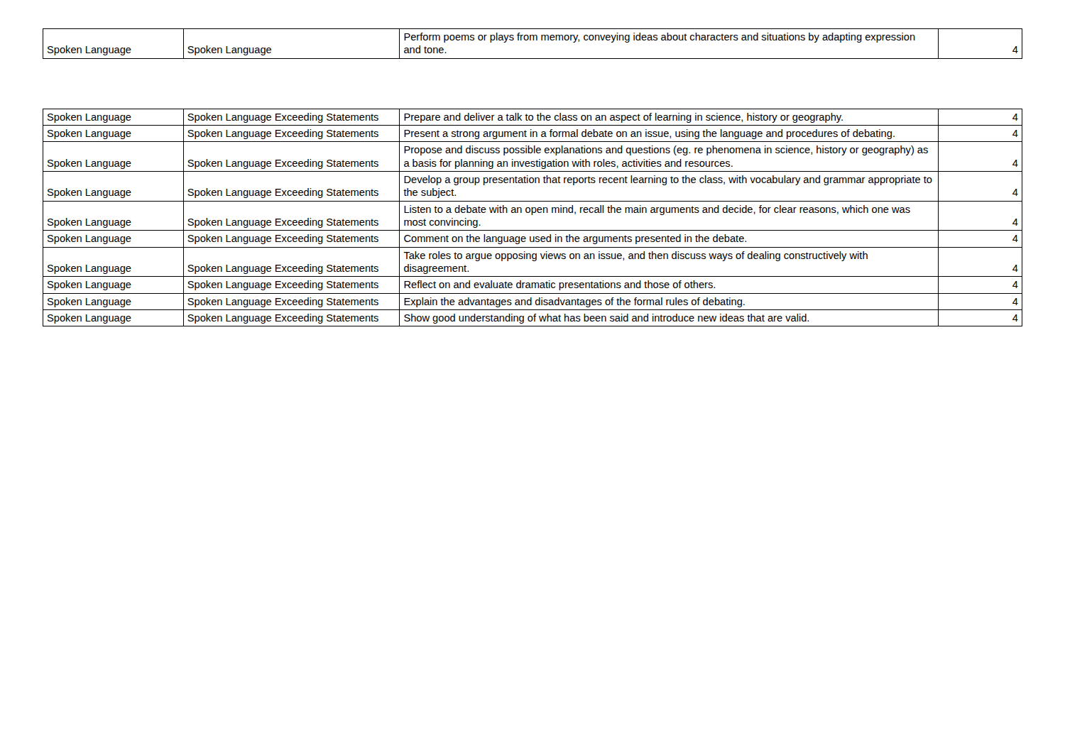| Spoken Language | Spoken Language | Perform poems or plays from memory, conveying ideas about characters and situations by adapting expression and tone. | 4 |
| Spoken Language | Spoken Language Exceeding Statements | Prepare and deliver a talk to the class on an aspect of learning in science, history or geography. | 4 |
| Spoken Language | Spoken Language Exceeding Statements | Present a strong argument in a formal debate on an issue, using the language and procedures of debating. | 4 |
| Spoken Language | Spoken Language Exceeding Statements | Propose and discuss possible explanations and questions (eg. re phenomena in science, history or geography) as a basis for planning an investigation with roles, activities and resources. | 4 |
| Spoken Language | Spoken Language Exceeding Statements | Develop a group presentation that reports recent learning to the class, with vocabulary and grammar appropriate to the subject. | 4 |
| Spoken Language | Spoken Language Exceeding Statements | Listen to a debate with an open mind, recall the main arguments and decide, for clear reasons, which one was most convincing. | 4 |
| Spoken Language | Spoken Language Exceeding Statements | Comment on the language used in the arguments presented in the debate. | 4 |
| Spoken Language | Spoken Language Exceeding Statements | Take roles to argue opposing views on an issue, and then discuss ways of dealing constructively with disagreement. | 4 |
| Spoken Language | Spoken Language Exceeding Statements | Reflect on and evaluate dramatic presentations and those of others. | 4 |
| Spoken Language | Spoken Language Exceeding Statements | Explain the advantages and disadvantages of the formal rules of debating. | 4 |
| Spoken Language | Spoken Language Exceeding Statements | Show good understanding of what has been said and introduce new ideas that are valid. | 4 |